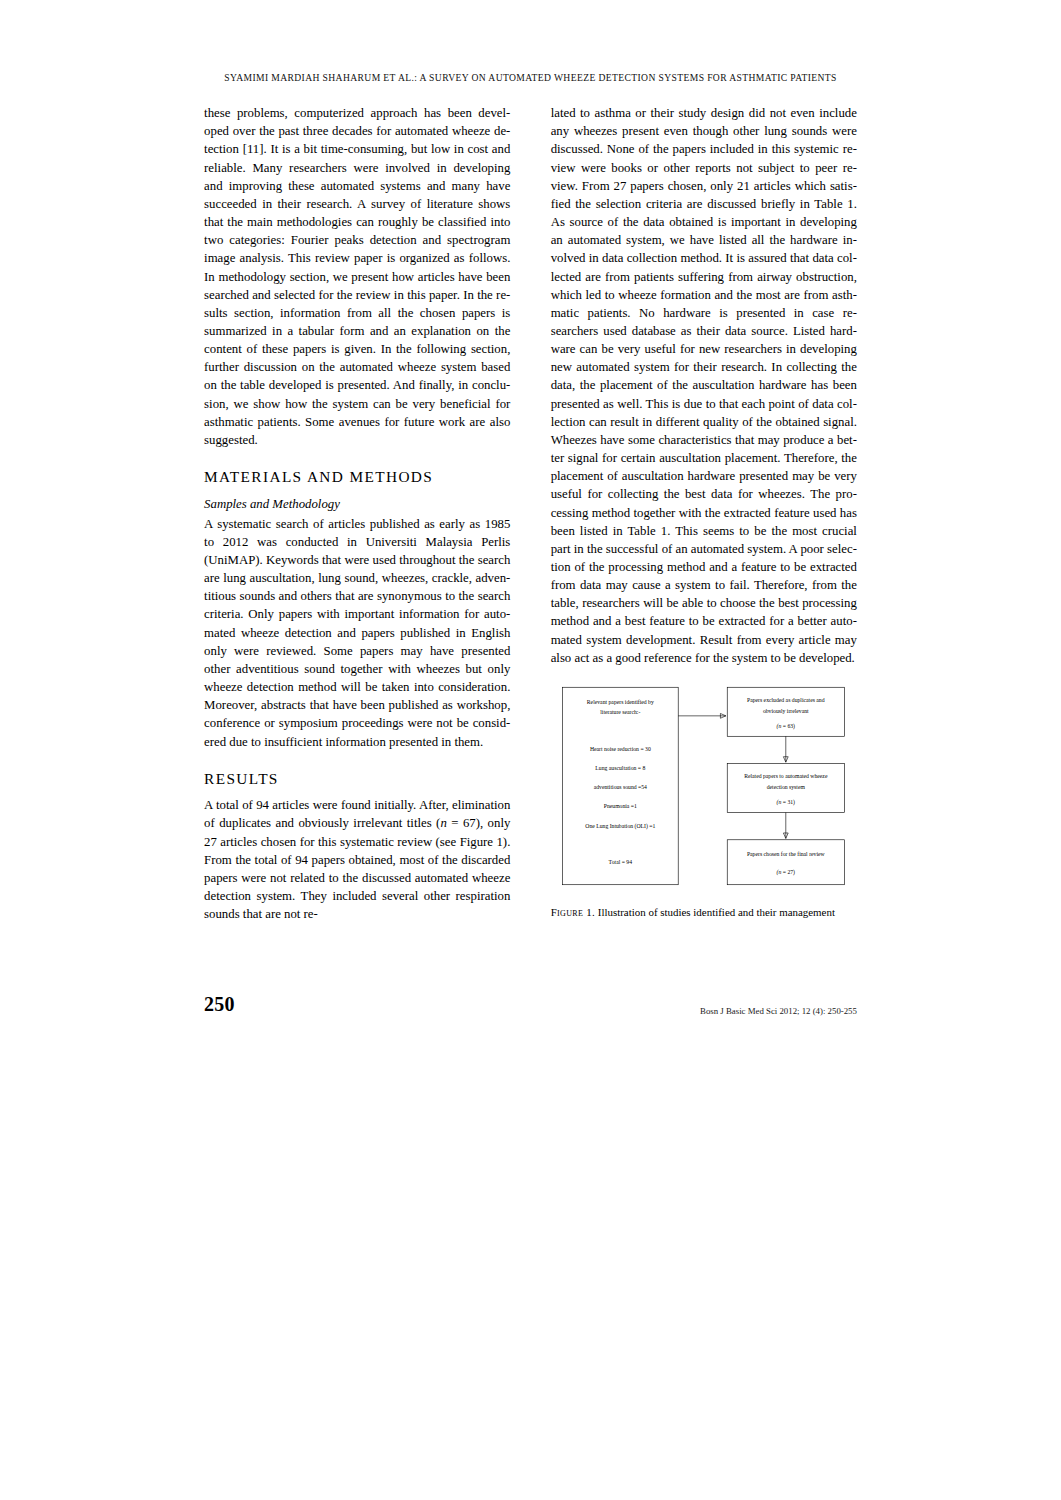Syamimi Mardiah Shaharum et al.: A survey on automated wheeze detection systems for asthmatic patients
these problems, computerized approach has been developed over the past three decades for automated wheeze detection [11]. It is a bit time-consuming, but low in cost and reliable. Many researchers were involved in developing and improving these automated systems and many have succeeded in their research. A survey of literature shows that the main methodologies can roughly be classified into two categories: Fourier peaks detection and spectrogram image analysis. This review paper is organized as follows. In methodology section, we present how articles have been searched and selected for the review in this paper. In the results section, information from all the chosen papers is summarized in a tabular form and an explanation on the content of these papers is given. In the following section, further discussion on the automated wheeze system based on the table developed is presented. And finally, in conclusion, we show how the system can be very beneficial for asthmatic patients. Some avenues for future work are also suggested.
Materials and Methods
Samples and Methodology
A systematic search of articles published as early as 1985 to 2012 was conducted in Universiti Malaysia Perlis (UniMAP). Keywords that were used throughout the search are lung auscultation, lung sound, wheezes, crackle, adventitious sounds and others that are synonymous to the search criteria. Only papers with important information for automated wheeze detection and papers published in English only were reviewed. Some papers may have presented other adventitious sound together with wheezes but only wheeze detection method will be taken into consideration. Moreover, abstracts that have been published as workshop, conference or symposium proceedings were not be considered due to insufficient information presented in them.
Results
A total of 94 articles were found initially. After, elimination of duplicates and obviously irrelevant titles (n = 67), only 27 articles chosen for this systematic review (see Figure 1). From the total of 94 papers obtained, most of the discarded papers were not related to the discussed automated wheeze detection system. They included several other respiration sounds that are not re-
lated to asthma or their study design did not even include any wheezes present even though other lung sounds were discussed. None of the papers included in this systemic review were books or other reports not subject to peer review. From 27 papers chosen, only 21 articles which satisfied the selection criteria are discussed briefly in Table 1. As source of the data obtained is important in developing an automated system, we have listed all the hardware involved in data collection method. It is assured that data collected are from patients suffering from airway obstruction, which led to wheeze formation and the most are from asthmatic patients. No hardware is presented in case researchers used database as their data source. Listed hardware can be very useful for new researchers in developing new automated system for their research. In collecting the data, the placement of the auscultation hardware has been presented as well. This is due to that each point of data collection can result in different quality of the obtained signal. Wheezes have some characteristics that may produce a better signal for certain auscultation placement. Therefore, the placement of auscultation hardware presented may be very useful for collecting the best data for wheezes. The processing method together with the extracted feature used has been listed in Table 1. This seems to be the most crucial part in the successful of an automated system. A poor selection of the processing method and a feature to be extracted from data may cause a system to fail. Therefore, from the table, researchers will be able to choose the best processing method and a best feature to be extracted for a better automated system development. Result from every article may also act as a good reference for the system to be developed.
Relevant papers identified by literature search:- Heart noise reduction = 30 Lung auscultation = 8 adventitious sound =54 Pneumonia =1 One Lung Intubation (OLI) =1 Total = 94 Papers excluded as duplicates and obviously irrelevant (n = 63) Related papers to automated wheeze detection system (n = 31) Papers chosen for the final review (n = 27)
Figure 1. Illustration of studies identified and their management
250
Bosn J Basic Med Sci 2012; 12 (4): 250-255